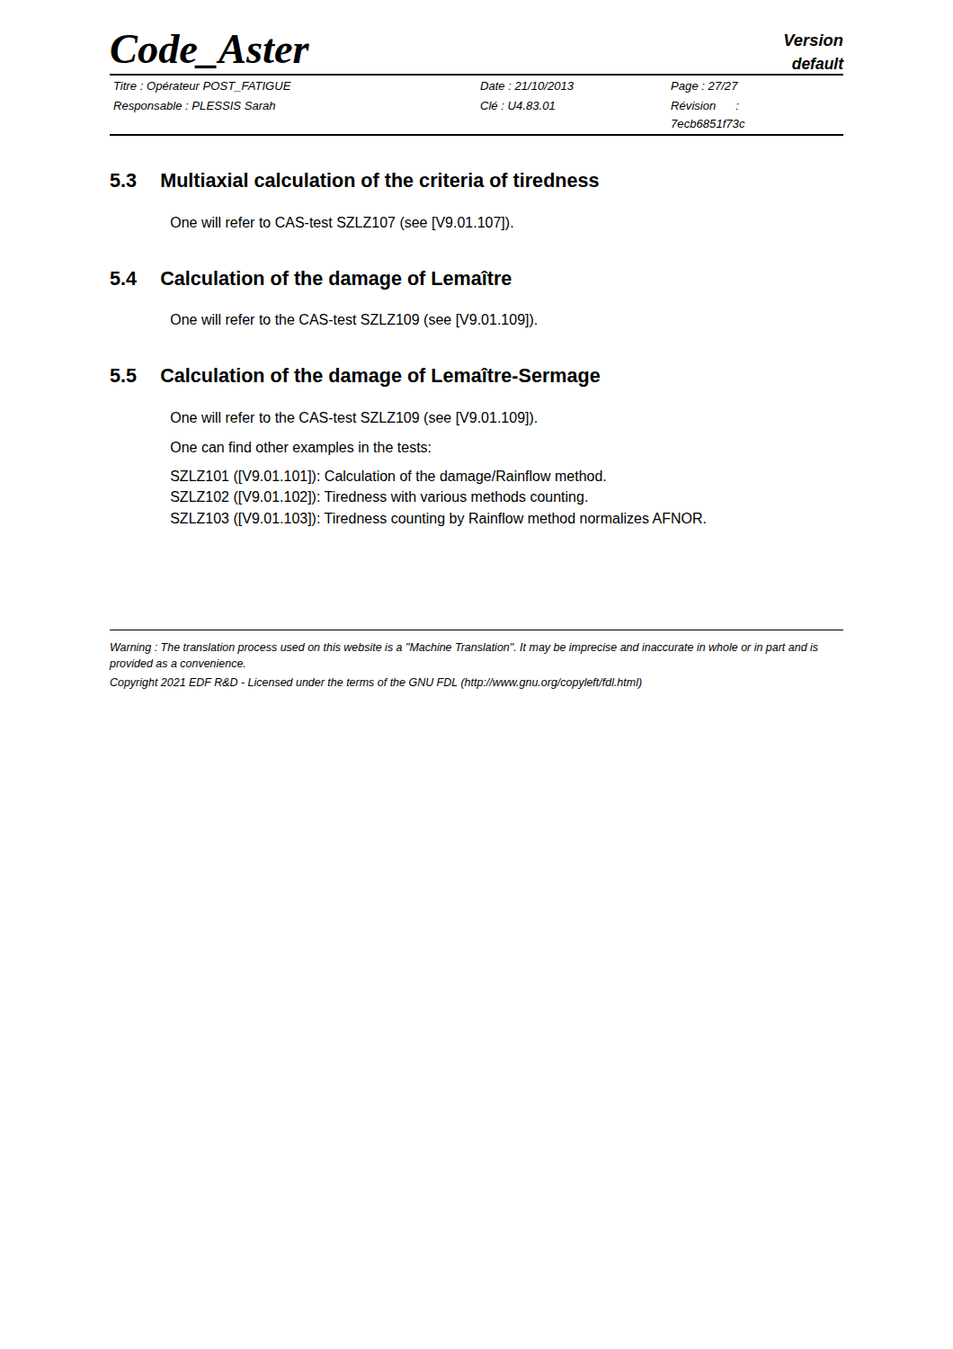Versiondefault
Code_Aster
| Titre : Opérateur POST_FATIGUE | Date : 21/10/2013 | Page : 27/27 |
| Responsable : PLESSIS Sarah | Clé : U4.83.01 | Révision : 7ecb6851f73c |
5.3 Multiaxial calculation of the criteria of tiredness
One will refer to CAS-test SZLZ107 (see [V9.01.107]).
5.4 Calculation of the damage of Lemaître
One will refer to the CAS-test SZLZ109 (see [V9.01.109]).
5.5 Calculation of the damage of Lemaître-Sermage
One will refer to the CAS-test SZLZ109 (see [V9.01.109]).
One can find other examples in the tests:
SZLZ101 ([V9.01.101]): Calculation of the damage/Rainflow method.
SZLZ102 ([V9.01.102]): Tiredness with various methods counting.
SZLZ103 ([V9.01.103]): Tiredness counting by Rainflow method normalizes AFNOR.
Warning : The translation process used on this website is a "Machine Translation". It may be imprecise and inaccurate in whole or in part and is provided as a convenience.
Copyright 2021 EDF R&D - Licensed under the terms of the GNU FDL (http://www.gnu.org/copyleft/fdl.html)